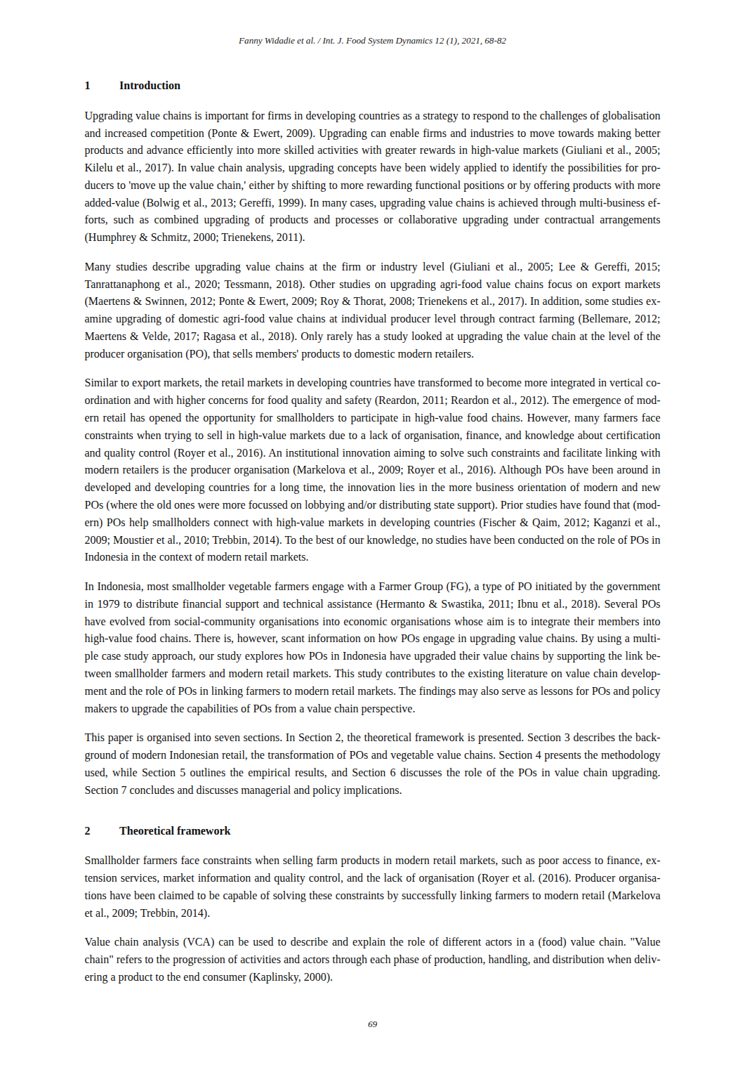Fanny Widadie et al. / Int. J. Food System Dynamics 12 (1), 2021, 68-82
1 Introduction
Upgrading value chains is important for firms in developing countries as a strategy to respond to the challenges of globalisation and increased competition (Ponte & Ewert, 2009). Upgrading can enable firms and industries to move towards making better products and advance efficiently into more skilled activities with greater rewards in high-value markets (Giuliani et al., 2005; Kilelu et al., 2017). In value chain analysis, upgrading concepts have been widely applied to identify the possibilities for producers to 'move up the value chain,' either by shifting to more rewarding functional positions or by offering products with more added-value (Bolwig et al., 2013; Gereffi, 1999). In many cases, upgrading value chains is achieved through multi-business efforts, such as combined upgrading of products and processes or collaborative upgrading under contractual arrangements (Humphrey & Schmitz, 2000; Trienekens, 2011).
Many studies describe upgrading value chains at the firm or industry level (Giuliani et al., 2005; Lee & Gereffi, 2015; Tanrattanaphong et al., 2020; Tessmann, 2018). Other studies on upgrading agri-food value chains focus on export markets (Maertens & Swinnen, 2012; Ponte & Ewert, 2009; Roy & Thorat, 2008; Trienekens et al., 2017). In addition, some studies examine upgrading of domestic agri-food value chains at individual producer level through contract farming (Bellemare, 2012; Maertens & Velde, 2017; Ragasa et al., 2018). Only rarely has a study looked at upgrading the value chain at the level of the producer organisation (PO), that sells members' products to domestic modern retailers.
Similar to export markets, the retail markets in developing countries have transformed to become more integrated in vertical coordination and with higher concerns for food quality and safety (Reardon, 2011; Reardon et al., 2012). The emergence of modern retail has opened the opportunity for smallholders to participate in high-value food chains. However, many farmers face constraints when trying to sell in high-value markets due to a lack of organisation, finance, and knowledge about certification and quality control (Royer et al., 2016). An institutional innovation aiming to solve such constraints and facilitate linking with modern retailers is the producer organisation (Markelova et al., 2009; Royer et al., 2016). Although POs have been around in developed and developing countries for a long time, the innovation lies in the more business orientation of modern and new POs (where the old ones were more focussed on lobbying and/or distributing state support). Prior studies have found that (modern) POs help smallholders connect with high-value markets in developing countries (Fischer & Qaim, 2012; Kaganzi et al., 2009; Moustier et al., 2010; Trebbin, 2014). To the best of our knowledge, no studies have been conducted on the role of POs in Indonesia in the context of modern retail markets.
In Indonesia, most smallholder vegetable farmers engage with a Farmer Group (FG), a type of PO initiated by the government in 1979 to distribute financial support and technical assistance (Hermanto & Swastika, 2011; Ibnu et al., 2018). Several POs have evolved from social-community organisations into economic organisations whose aim is to integrate their members into high-value food chains. There is, however, scant information on how POs engage in upgrading value chains. By using a multiple case study approach, our study explores how POs in Indonesia have upgraded their value chains by supporting the link between smallholder farmers and modern retail markets. This study contributes to the existing literature on value chain development and the role of POs in linking farmers to modern retail markets. The findings may also serve as lessons for POs and policy makers to upgrade the capabilities of POs from a value chain perspective.
This paper is organised into seven sections. In Section 2, the theoretical framework is presented. Section 3 describes the background of modern Indonesian retail, the transformation of POs and vegetable value chains. Section 4 presents the methodology used, while Section 5 outlines the empirical results, and Section 6 discusses the role of the POs in value chain upgrading. Section 7 concludes and discusses managerial and policy implications.
2 Theoretical framework
Smallholder farmers face constraints when selling farm products in modern retail markets, such as poor access to finance, extension services, market information and quality control, and the lack of organisation (Royer et al. (2016). Producer organisations have been claimed to be capable of solving these constraints by successfully linking farmers to modern retail (Markelova et al., 2009; Trebbin, 2014).
Value chain analysis (VCA) can be used to describe and explain the role of different actors in a (food) value chain. "Value chain" refers to the progression of activities and actors through each phase of production, handling, and distribution when delivering a product to the end consumer (Kaplinsky, 2000).
69